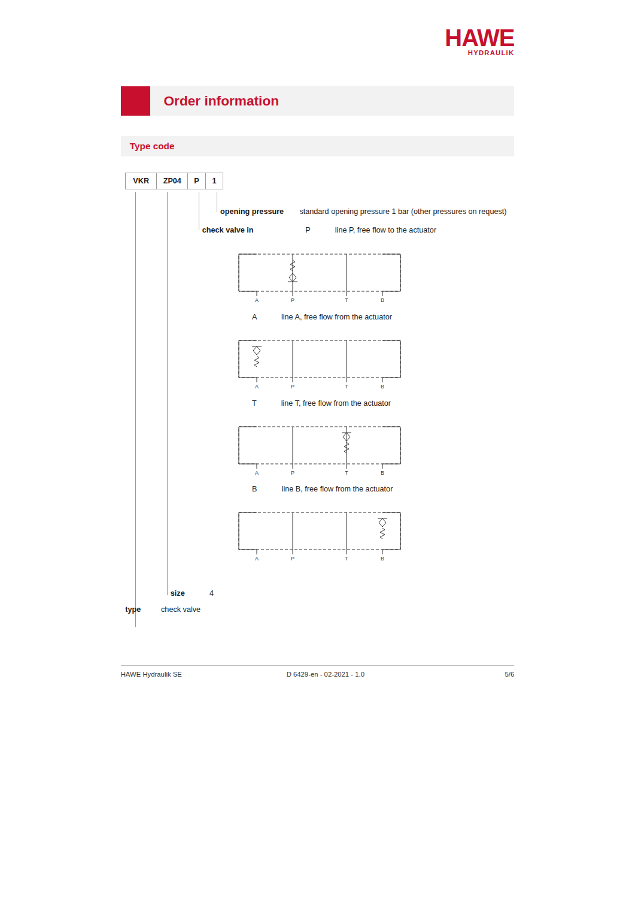HAWE
HYDRAULIK
Order information
Type code
VKR
ZP04
P
1
opening pressure standard opening pressure 1 bar (other pressures on request)
check valve in P line P, free flow to the actuator
A P T B
A line A, free flow from the actuator
A P T B
T line T, free flow from the actuator
A P T B
B line B, free flow from the actuator
A P T B
size 4
type check valve
HAWE Hydraulik SE
D 6429-en - 02-2021 - 1.0
5/6